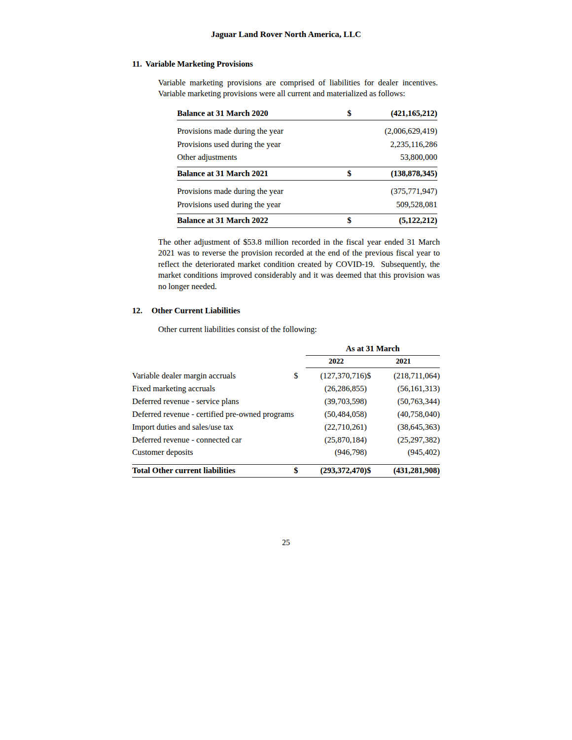Jaguar Land Rover North America, LLC
11. Variable Marketing Provisions
Variable marketing provisions are comprised of liabilities for dealer incentives. Variable marketing provisions were all current and materialized as follows:
| Balance at 31 March 2020 | $ | (421,165,212) |
| Provisions made during the year | | (2,006,629,419) |
| Provisions used during the year | | 2,235,116,286 |
| Other adjustments | | 53,800,000 |
| Balance at 31 March 2021 | $ | (138,878,345) |
| Provisions made during the year | | (375,771,947) |
| Provisions used during the year | | 509,528,081 |
| Balance at 31 March 2022 | $ | (5,122,212) |
The other adjustment of $53.8 million recorded in the fiscal year ended 31 March 2021 was to reverse the provision recorded at the end of the previous fiscal year to reflect the deteriorated market condition created by COVID-19. Subsequently, the market conditions improved considerably and it was deemed that this provision was no longer needed.
12. Other Current Liabilities
Other current liabilities consist of the following:
| | | As at 31 March |
| | | 2022 | 2021 |
| Variable dealer margin accruals | $ | (127,370,716) | $ | (218,711,064) |
| Fixed marketing accruals | | (26,286,855) | | (56,161,313) |
| Deferred revenue - service plans | | (39,703,598) | | (50,763,344) |
| Deferred revenue - certified pre-owned programs | | (50,484,058) | | (40,758,040) |
| Import duties and sales/use tax | | (22,710,261) | | (38,645,363) |
| Deferred revenue - connected car | | (25,870,184) | | (25,297,382) |
| Customer deposits | | (946,798) | | (945,402) |
| Total Other current liabilities | $ | (293,372,470) | $ | (431,281,908) |
25